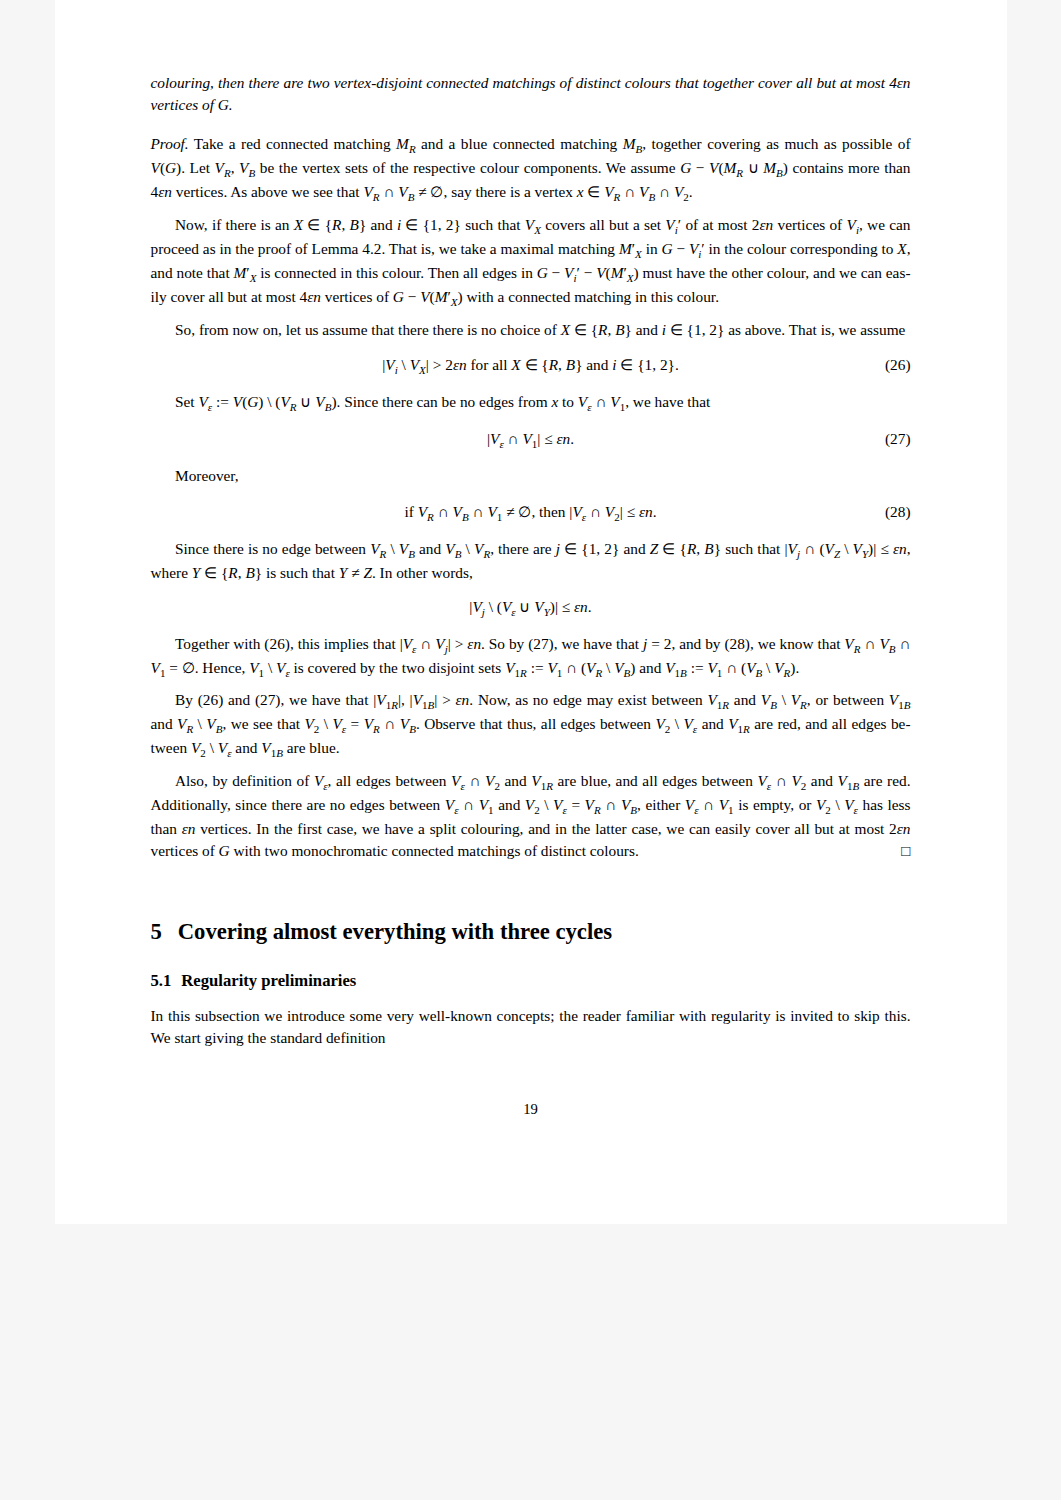colouring, then there are two vertex-disjoint connected matchings of distinct colours that together cover all but at most 4εn vertices of G.
Proof. Take a red connected matching MR and a blue connected matching MB, together covering as much as possible of V(G). Let VR, VB be the vertex sets of the respective colour components. We assume G − V(MR ∪ MB) contains more than 4εn vertices. As above we see that VR ∩ VB ≠ ∅, say there is a vertex x ∈ VR ∩ VB ∩ V2.
Now, if there is an X ∈ {R, B} and i ∈ {1, 2} such that VX covers all but a set Vi′ of at most 2εn vertices of Vi, we can proceed as in the proof of Lemma 4.2. That is, we take a maximal matching M′X in G − Vi′ in the colour corresponding to X, and note that M′X is connected in this colour. Then all edges in G − Vi′ − V(M′X) must have the other colour, and we can easily cover all but at most 4εn vertices of G − V(M′X) with a connected matching in this colour.
So, from now on, let us assume that there there is no choice of X ∈ {R, B} and i ∈ {1, 2} as above. That is, we assume
|Vi \ VX| > 2εn for all X ∈ {R, B} and i ∈ {1, 2}. (26)
Set Vε := V(G) \ (VR ∪ VB). Since there can be no edges from x to Vε ∩ V1, we have that
|Vε ∩ V1| ≤ εn. (27)
Moreover,
if VR ∩ VB ∩ V1 ≠ ∅, then |Vε ∩ V2| ≤ εn. (28)
Since there is no edge between VR \ VB and VB \ VR, there are j ∈ {1, 2} and Z ∈ {R, B} such that |Vj ∩ (VZ \ VY)| ≤ εn, where Y ∈ {R, B} is such that Y ≠ Z. In other words,
|Vj \ (Vε ∪ VY)| ≤ εn.
Together with (26), this implies that |Vε ∩ Vj| > εn. So by (27), we have that j = 2, and by (28), we know that VR ∩ VB ∩ V1 = ∅. Hence, V1 \ Vε is covered by the two disjoint sets V1R := V1 ∩ (VR \ VB) and V1B := V1 ∩ (VB \ VR).
By (26) and (27), we have that |V1R|, |V1B| > εn. Now, as no edge may exist between V1R and VB \ VR, or between V1B and VR \ VB, we see that V2 \ Vε = VR ∩ VB. Observe that thus, all edges between V2 \ Vε and V1R are red, and all edges between V2 \ Vε and V1B are blue.
Also, by definition of Vε, all edges between Vε ∩ V2 and V1R are blue, and all edges between Vε ∩ V2 and V1B are red. Additionally, since there are no edges between Vε ∩ V1 and V2 \ Vε = VR ∩ VB, either Vε ∩ V1 is empty, or V2 \ Vε has less than εn vertices. In the first case, we have a split colouring, and in the latter case, we can easily cover all but at most 2εn vertices of G with two monochromatic connected matchings of distinct colours. □
5 Covering almost everything with three cycles
5.1 Regularity preliminaries
In this subsection we introduce some very well-known concepts; the reader familiar with regularity is invited to skip this. We start giving the standard definition
19